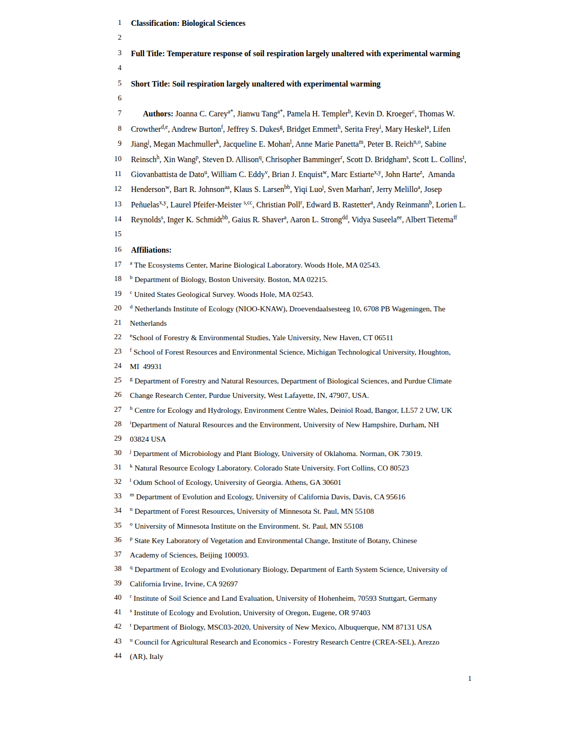Classification: Biological Sciences
Full Title: Temperature response of soil respiration largely unaltered with experimental warming
Short Title: Soil respiration largely unaltered with experimental warming
Authors: Joanna C. Careya*, Jianwu Tanga*, Pamela H. Templerb, Kevin D. Kroegerc, Thomas W.
Crowtherd,e, Andrew Burtonf, Jeffrey S. Dukesg, Bridget Emmetth, Serita Freyi, Mary Heskela, Lifen
Jiangj, Megan Machmullerk, Jacqueline E. Mohanl, Anne Marie Panettam, Peter B. Reichn,o, Sabine
Reinschh, Xin Wangp, Steven D. Allisonq, Chrisopher Bammingerr, Scott D. Bridghams, Scott L. Collinst,
Giovanbattista de Datou, William C. Eddyv, Brian J. Enquistw, Marc Estiartex,y, John Hartez, Amanda
Hendersonw, Bart R. Johnsonaa, Klaus S. Larsenbb, Yiqi Luoj, Sven Marhanr, Jerry Melilloa, Josep
Peñuelasx,y, Laurel Pfeifer-Meister s,cc, Christian Pollr, Edward B. Rastettera, Andy Reinmannb, Lorien L.
Reynoldss, Inger K. Schmidtbb, Gaius R. Shavera, Aaron L. Strongdd, Vidya Suseelaee, Albert Tietemaff
Affiliations:
a The Ecosystems Center, Marine Biological Laboratory. Woods Hole, MA 02543.
b Department of Biology, Boston University. Boston, MA 02215.
c United States Geological Survey. Woods Hole, MA 02543.
d Netherlands Institute of Ecology (NIOO-KNAW), Droevendaalsesteeg 10, 6708 PB Wageningen, The
Netherlands
eSchool of Forestry & Environmental Studies, Yale University, New Haven, CT 06511
f School of Forest Resources and Environmental Science, Michigan Technological University, Houghton,
MI 49931
g Department of Forestry and Natural Resources, Department of Biological Sciences, and Purdue Climate
Change Research Center, Purdue University, West Lafayette, IN, 47907, USA.
h Centre for Ecology and Hydrology, Environment Centre Wales, Deiniol Road, Bangor, LL57 2 UW, UK
iDepartment of Natural Resources and the Environment, University of New Hampshire, Durham, NH
03824 USA
j Department of Microbiology and Plant Biology, University of Oklahoma. Norman, OK 73019.
k Natural Resource Ecology Laboratory. Colorado State University. Fort Collins, CO 80523
l Odum School of Ecology, University of Georgia. Athens, GA 30601
m Department of Evolution and Ecology, University of California Davis, Davis, CA 95616
n Department of Forest Resources, University of Minnesota St. Paul, MN 55108
o University of Minnesota Institute on the Environment. St. Paul, MN 55108
p State Key Laboratory of Vegetation and Environmental Change, Institute of Botany, Chinese
Academy of Sciences, Beijing 100093.
q Department of Ecology and Evolutionary Biology, Department of Earth System Science, University of
California Irvine, Irvine, CA 92697
r Institute of Soil Science and Land Evaluation, University of Hohenheim, 70593 Stuttgart, Germany
s Institute of Ecology and Evolution, University of Oregon, Eugene, OR 97403
t Department of Biology, MSC03-2020, University of New Mexico, Albuquerque, NM 87131 USA
u Council for Agricultural Research and Economics - Forestry Research Centre (CREA-SEL), Arezzo
(AR), Italy
1